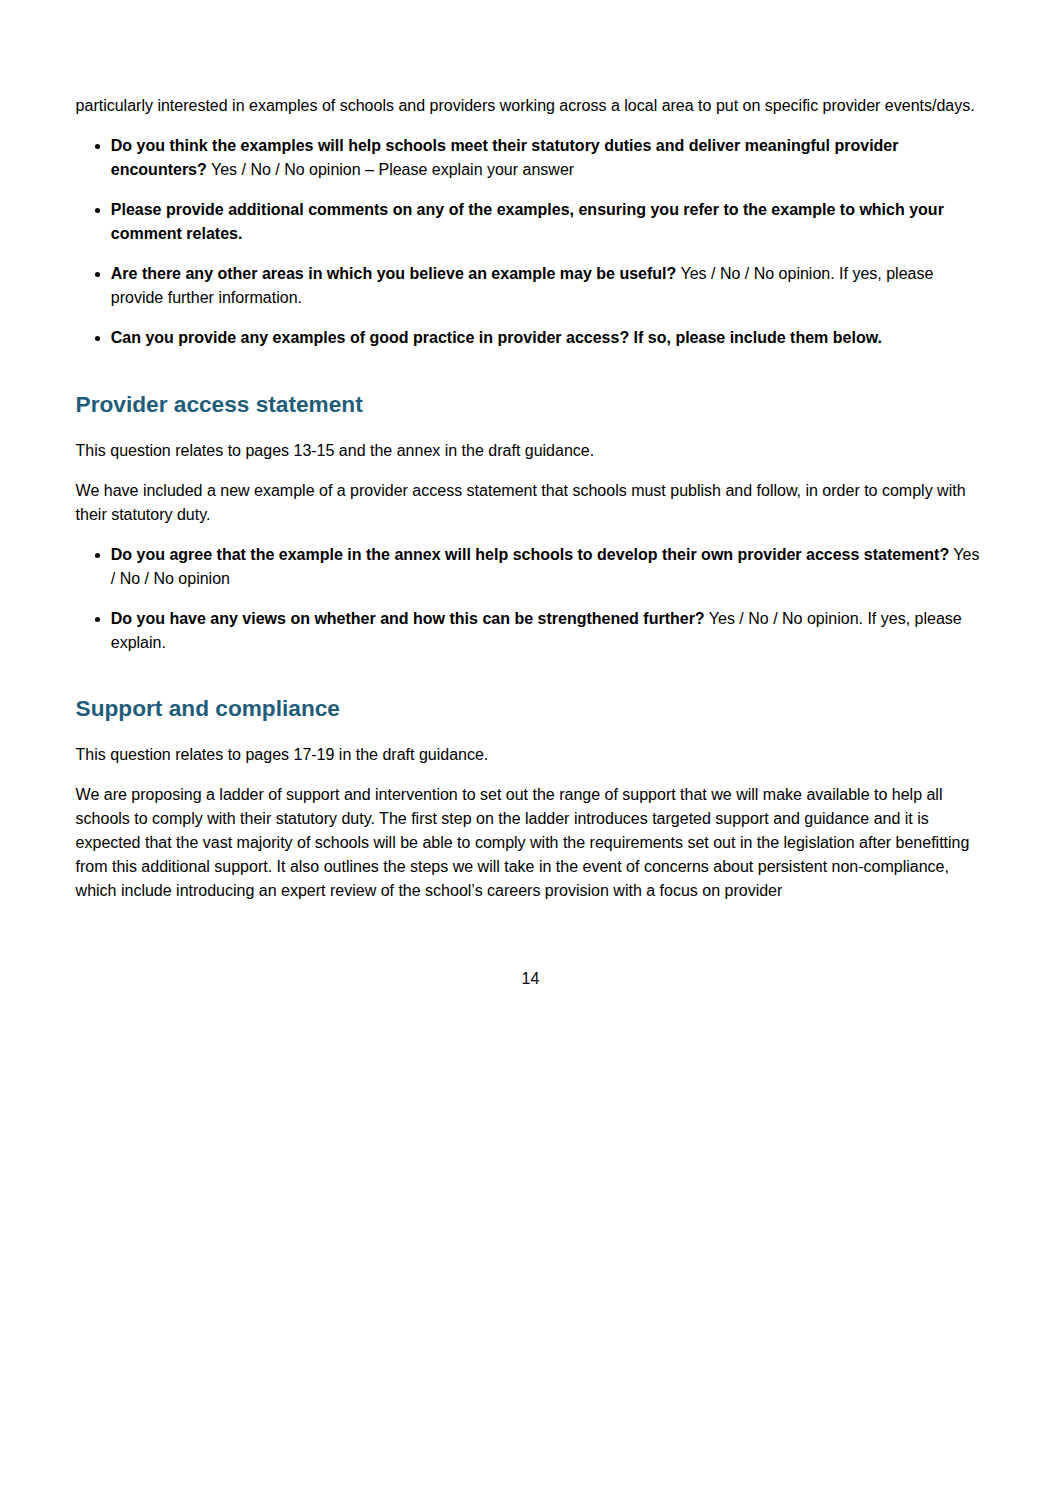particularly interested in examples of schools and providers working across a local area to put on specific provider events/days.
Do you think the examples will help schools meet their statutory duties and deliver meaningful provider encounters? Yes / No / No opinion – Please explain your answer
Please provide additional comments on any of the examples, ensuring you refer to the example to which your comment relates.
Are there any other areas in which you believe an example may be useful? Yes / No / No opinion. If yes, please provide further information.
Can you provide any examples of good practice in provider access? If so, please include them below.
Provider access statement
This question relates to pages 13-15 and the annex in the draft guidance.
We have included a new example of a provider access statement that schools must publish and follow, in order to comply with their statutory duty.
Do you agree that the example in the annex will help schools to develop their own provider access statement? Yes / No / No opinion
Do you have any views on whether and how this can be strengthened further? Yes / No / No opinion. If yes, please explain.
Support and compliance
This question relates to pages 17-19 in the draft guidance.
We are proposing a ladder of support and intervention to set out the range of support that we will make available to help all schools to comply with their statutory duty. The first step on the ladder introduces targeted support and guidance and it is expected that the vast majority of schools will be able to comply with the requirements set out in the legislation after benefitting from this additional support. It also outlines the steps we will take in the event of concerns about persistent non-compliance, which include introducing an expert review of the school’s careers provision with a focus on provider
14